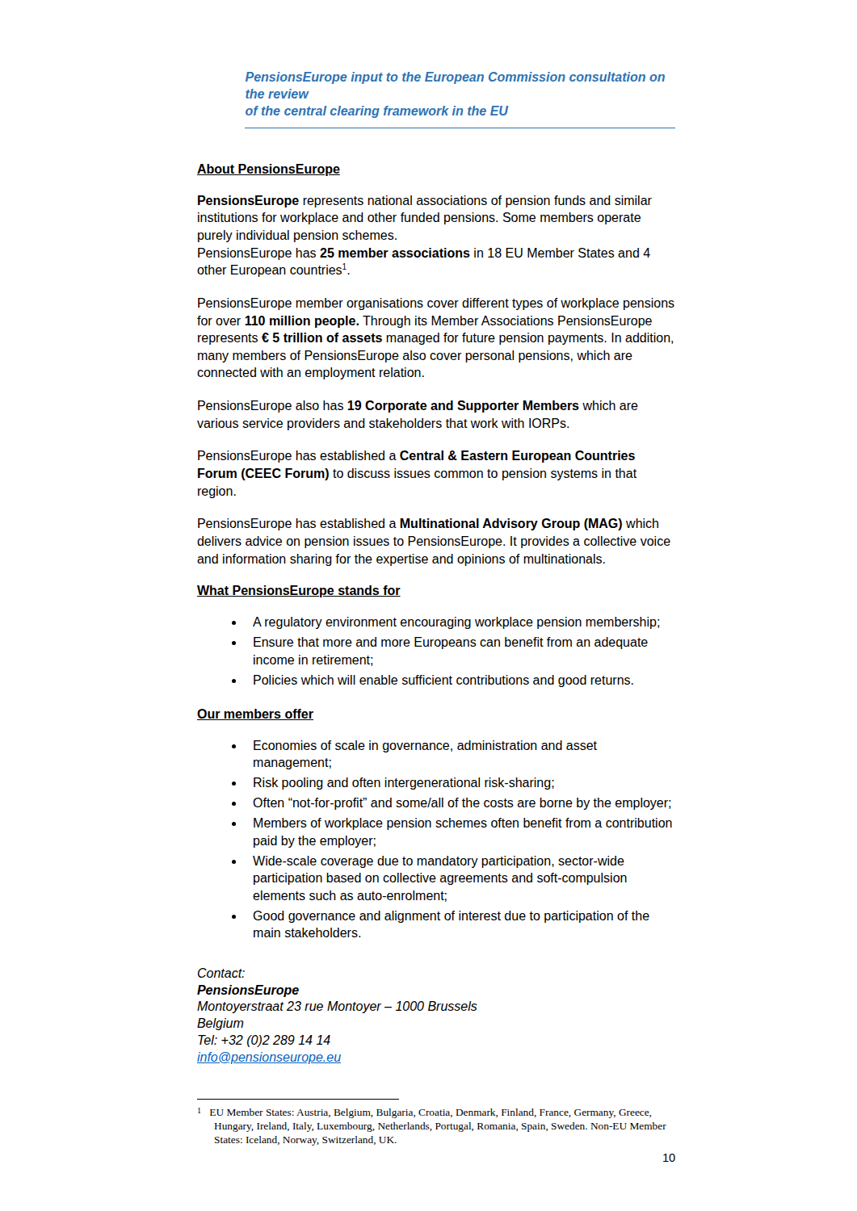PensionsEurope input to the European Commission consultation on the review
of the central clearing framework in the EU
About PensionsEurope
PensionsEurope represents national associations of pension funds and similar institutions for workplace and other funded pensions. Some members operate purely individual pension schemes.
PensionsEurope has 25 member associations in 18 EU Member States and 4 other European countries1.
PensionsEurope member organisations cover different types of workplace pensions for over 110 million people. Through its Member Associations PensionsEurope represents € 5 trillion of assets managed for future pension payments. In addition, many members of PensionsEurope also cover personal pensions, which are connected with an employment relation.
PensionsEurope also has 19 Corporate and Supporter Members which are various service providers and stakeholders that work with IORPs.
PensionsEurope has established a Central & Eastern European Countries Forum (CEEC Forum) to discuss issues common to pension systems in that region.
PensionsEurope has established a Multinational Advisory Group (MAG) which delivers advice on pension issues to PensionsEurope. It provides a collective voice and information sharing for the expertise and opinions of multinationals.
What PensionsEurope stands for
A regulatory environment encouraging workplace pension membership;
Ensure that more and more Europeans can benefit from an adequate income in retirement;
Policies which will enable sufficient contributions and good returns.
Our members offer
Economies of scale in governance, administration and asset management;
Risk pooling and often intergenerational risk-sharing;
Often “not-for-profit” and some/all of the costs are borne by the employer;
Members of workplace pension schemes often benefit from a contribution paid by the employer;
Wide-scale coverage due to mandatory participation, sector-wide participation based on collective agreements and soft-compulsion elements such as auto-enrolment;
Good governance and alignment of interest due to participation of the main stakeholders.
Contact:
PensionsEurope
Montoyerstraat 23 rue Montoyer – 1000 Brussels
Belgium
Tel: +32 (0)2 289 14 14
info@pensionseurope.eu
1 EU Member States: Austria, Belgium, Bulgaria, Croatia, Denmark, Finland, France, Germany, Greece, Hungary, Ireland, Italy, Luxembourg, Netherlands, Portugal, Romania, Spain, Sweden. Non-EU Member States: Iceland, Norway, Switzerland, UK.
10